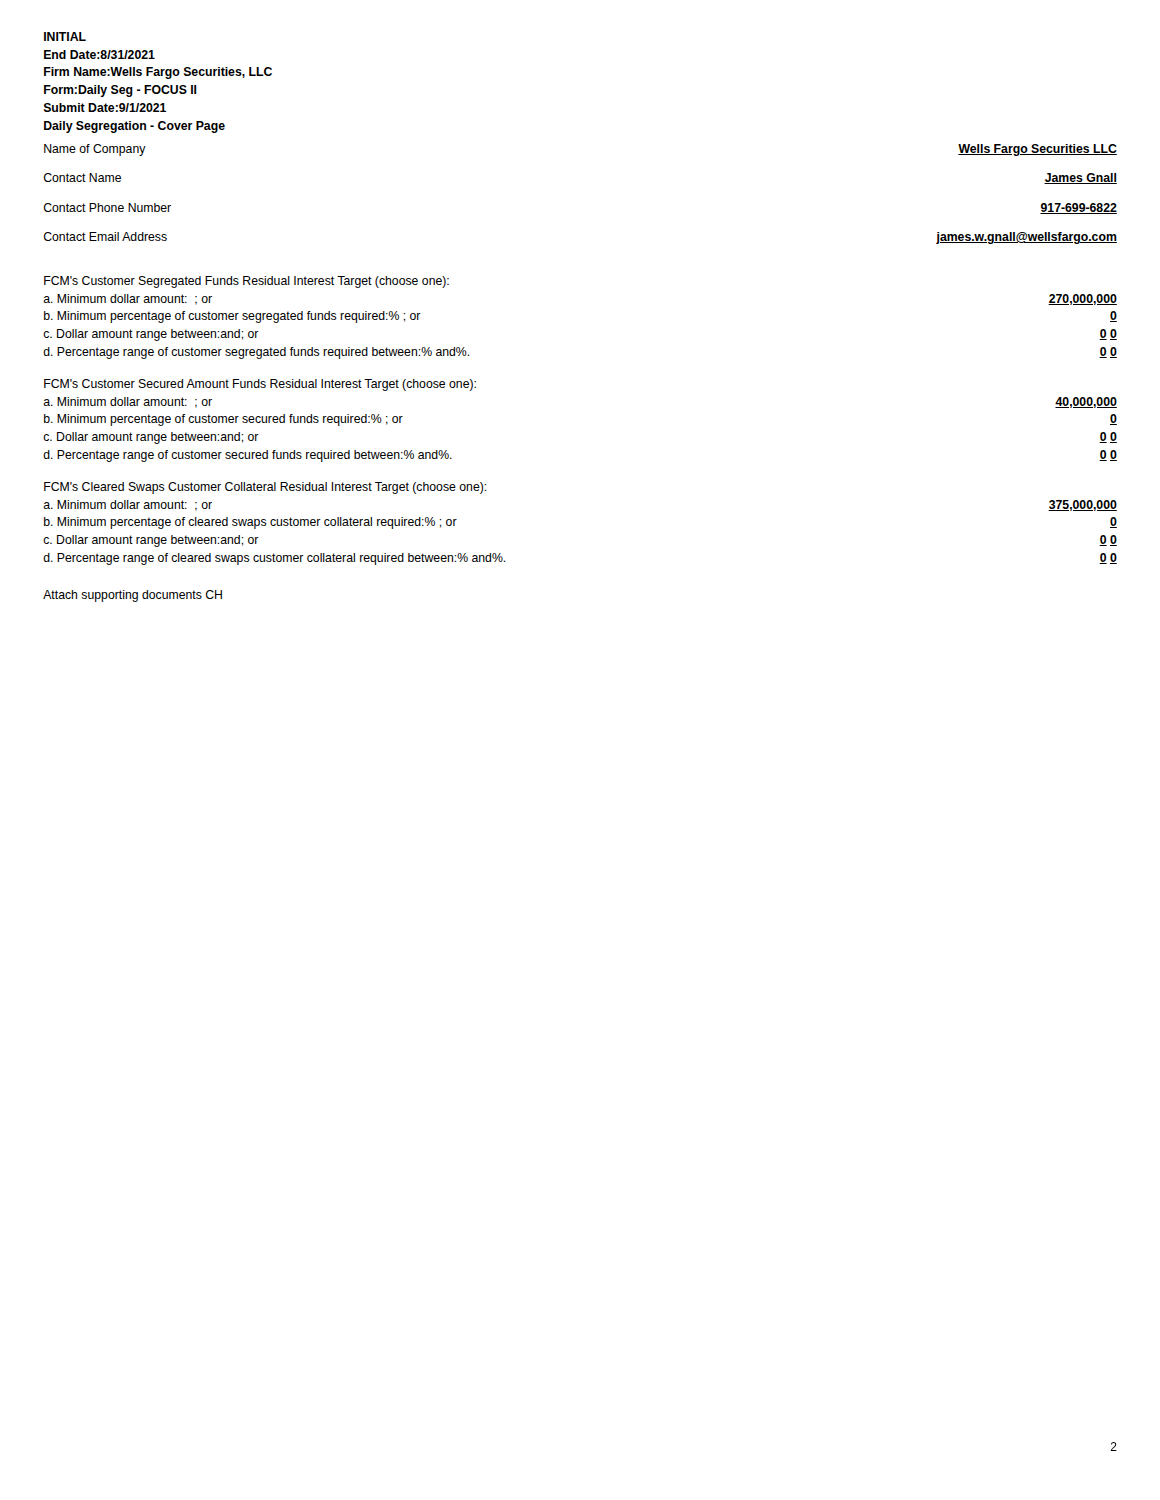INITIAL
End Date:8/31/2021
Firm Name:Wells Fargo Securities, LLC
Form:Daily Seg - FOCUS II
Submit Date:9/1/2021
Daily Segregation - Cover Page
| Name of Company | Wells Fargo Securities LLC |
| Contact Name | James Gnall |
| Contact Phone Number | 917-699-6822 |
| Contact Email Address | james.w.gnall@wellsfargo.com |
| FCM's Customer Segregated Funds Residual Interest Target (choose one): | |
| a. Minimum dollar amount: ; or | 270,000,000 |
| b. Minimum percentage of customer segregated funds required:% ; or | 0 |
| c. Dollar amount range between:and; or | 0 0 |
| d. Percentage range of customer segregated funds required between:% and%. | 0 0 |
| FCM's Customer Secured Amount Funds Residual Interest Target (choose one): | |
| a. Minimum dollar amount: ; or | 40,000,000 |
| b. Minimum percentage of customer secured funds required:% ; or | 0 |
| c. Dollar amount range between:and; or | 0 0 |
| d. Percentage range of customer secured funds required between:% and%. | 0 0 |
| FCM's Cleared Swaps Customer Collateral Residual Interest Target (choose one): | |
| a. Minimum dollar amount: ; or | 375,000,000 |
| b. Minimum percentage of cleared swaps customer collateral required:% ; or | 0 |
| c. Dollar amount range between:and; or | 0 0 |
| d. Percentage range of cleared swaps customer collateral required between:% and%. | 0 0 |
Attach supporting documents CH
2